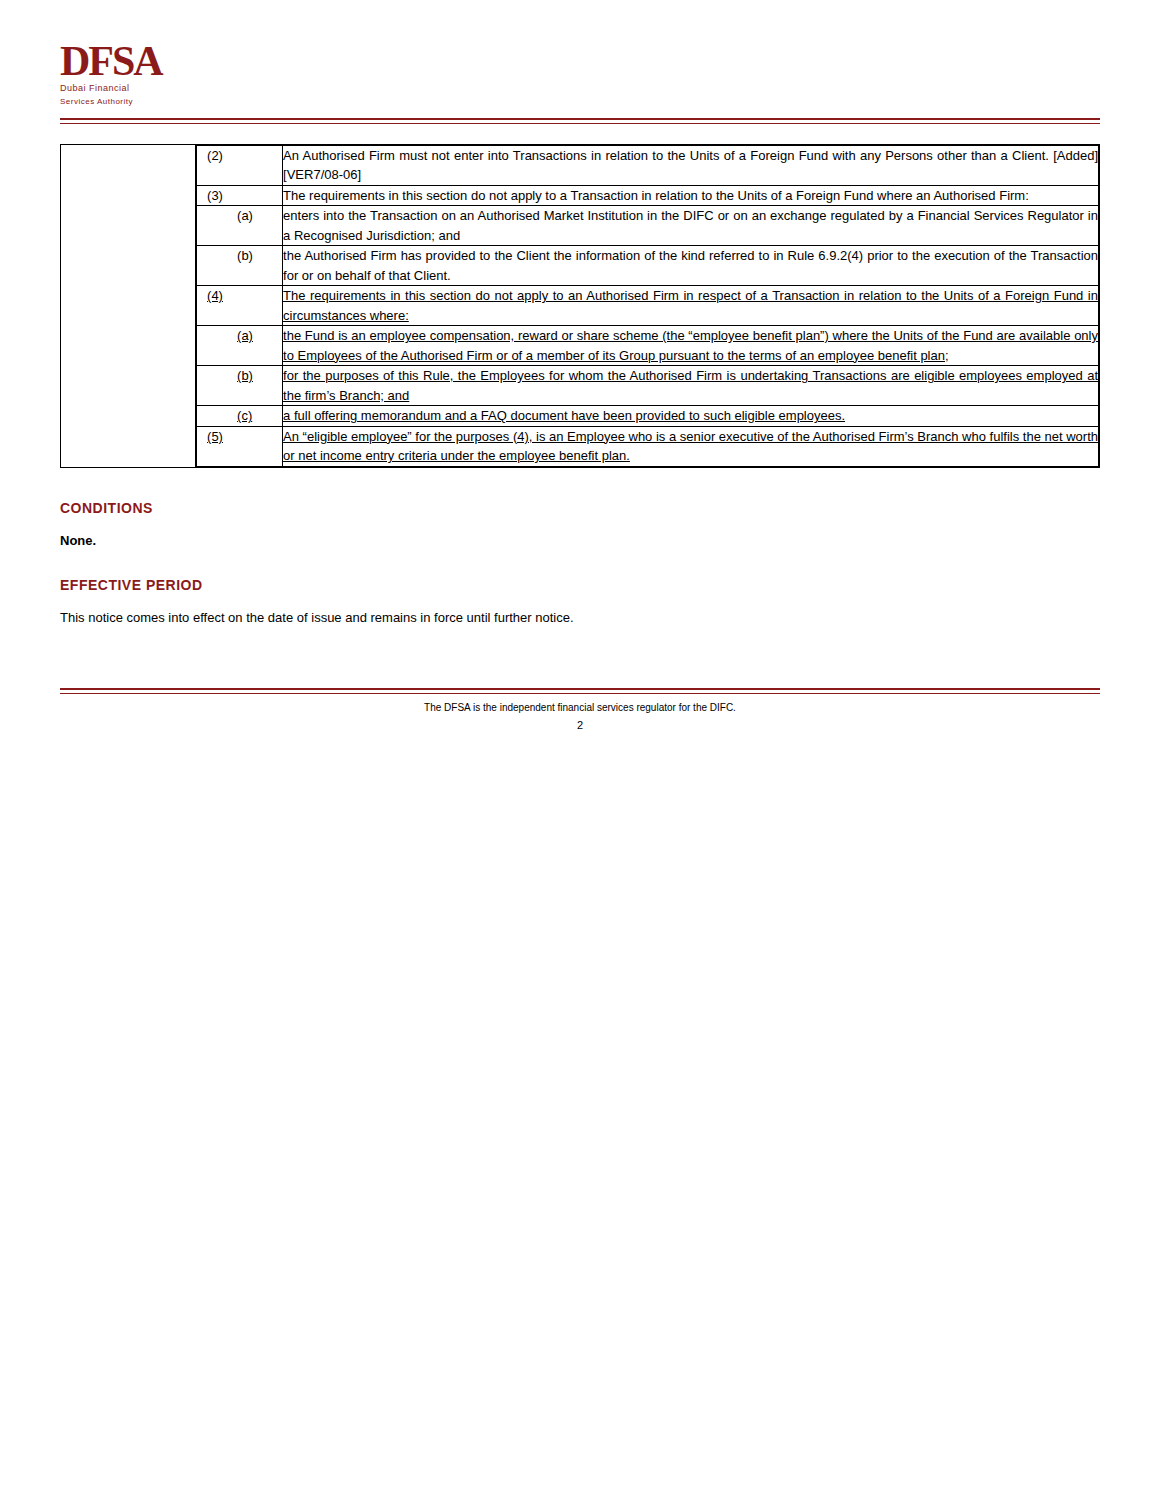DFSA
Dubai Financial
Services Authority
| | / (2) / An Authorised Firm must not enter into Transactions in relation to the Units of a Foreign Fund with any Persons other than a Client. [Added][VER7/08-06] / / (3) / The requirements in this section do not apply to a Transaction in relation to the Units of a Foreign Fund where an Authorised Firm: / / (a) / enters into the Transaction on an Authorised Market Institution in the DIFC or on an exchange regulated by a Financial Services Regulator in a Recognised Jurisdiction; and / / (b) / the Authorised Firm has provided to the Client the information of the kind referred to in Rule 6.9.2(4) prior to the execution of the Transaction for or on behalf of that Client. / / (4) / The requirements in this section do not apply to an Authorised Firm in respect of a Transaction in relation to the Units of a Foreign Fund in circumstances where: / / (a) / the Fund is an employee compensation, reward or share scheme (the “employee benefit plan”) where the Units of the Fund are available only to Employees of the Authorised Firm or of a member of its Group pursuant to the terms of an employee benefit plan; / / (b) / for the purposes of this Rule, the Employees for whom the Authorised Firm is undertaking Transactions are eligible employees employed at the firm’s Branch; and / / (c) / a full offering memorandum and a FAQ document have been provided to such eligible employees. / / (5) / An “eligible employee” for the purposes (4), is an Employee who is a senior executive of the Authorised Firm’s Branch who fulfils the net worth or net income entry criteria under the employee benefit plan. / |
CONDITIONS
None.
EFFECTIVE PERIOD
This notice comes into effect on the date of issue and remains in force until further notice.
The DFSA is the independent financial services regulator for the DIFC.
2